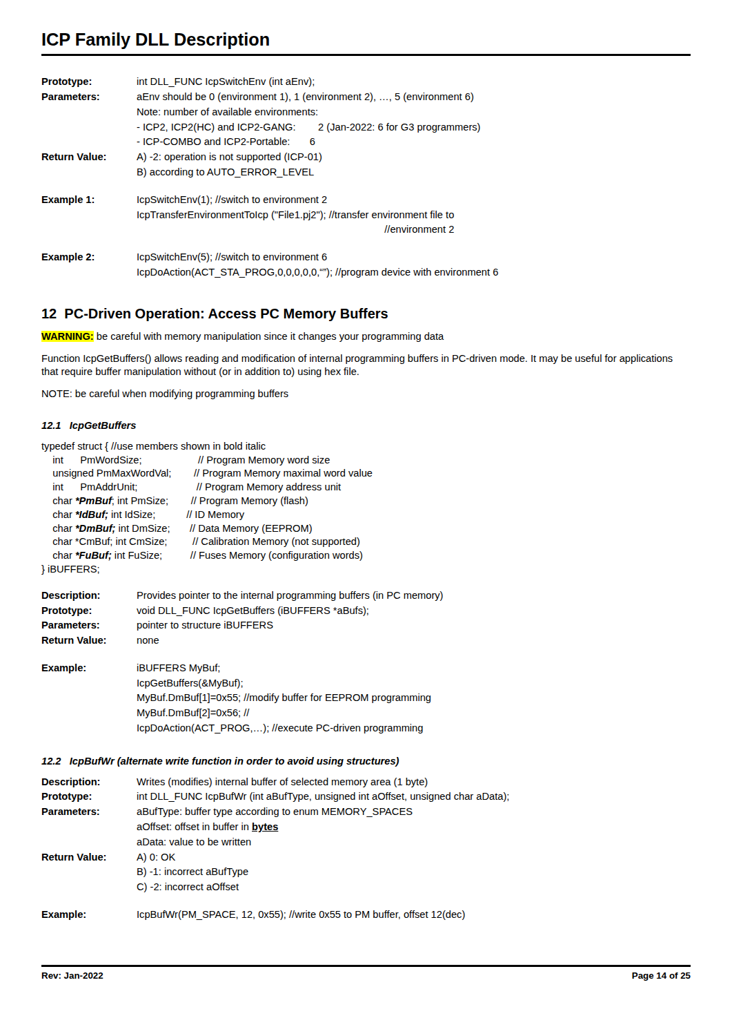ICP Family DLL Description
| Prototype: | int DLL_FUNC IcpSwitchEnv (int aEnv); |
| Parameters: | aEnv should be 0 (environment 1), 1 (environment 2), …, 5 (environment 6) |
| | Note: number of available environments: |
| | - ICP2, ICP2(HC) and ICP2-GANG: 2 (Jan-2022: 6 for G3 programmers) |
| | - ICP-COMBO and ICP2-Portable: 6 |
| Return Value: | A) -2: operation is not supported (ICP-01) |
| | B) according to AUTO_ERROR_LEVEL |
| Example 1: | IcpSwitchEnv(1); //switch to environment 2 |
| | IcpTransferEnvironmentToIcp ("File1.pj2"); //transfer environment file to |
| | //environment 2 |
| Example 2: | IcpSwitchEnv(5); //switch to environment 6 |
| | IcpDoAction(ACT_STA_PROG,0,0,0,0,0,“”); //program device with environment 6 |
12 PC-Driven Operation: Access PC Memory Buffers
WARNING: be careful with memory manipulation since it changes your programming data
Function IcpGetBuffers() allows reading and modification of internal programming buffers in PC-driven mode. It may be useful for applications that require buffer manipulation without (or in addition to) using hex file.
NOTE: be careful when modifying programming buffers
12.1 IcpGetBuffers
typedef struct { //use members shown in bold italic
int PmWordSize; // Program Memory word size
unsigned PmMaxWordVal; // Program Memory maximal word value
int PmAddrUnit; // Program Memory address unit
char *PmBuf; int PmSize; // Program Memory (flash)
char *IdBuf; int IdSize; // ID Memory
char *DmBuf; int DmSize; // Data Memory (EEPROM)
char *CmBuf; int CmSize; // Calibration Memory (not supported)
char *FuBuf; int FuSize; // Fuses Memory (configuration words)
} iBUFFERS;
| Description: | Provides pointer to the internal programming buffers (in PC memory) |
| Prototype: | void DLL_FUNC IcpGetBuffers (iBUFFERS *aBufs); |
| Parameters: | pointer to structure iBUFFERS |
| Return Value: | none |
| Example: | iBUFFERS MyBuf; |
| | IcpGetBuffers(&MyBuf); |
| | MyBuf.DmBuf[1]=0x55; //modify buffer for EEPROM programming |
| | MyBuf.DmBuf[2]=0x56; // |
| | IcpDoAction(ACT_PROG,…); //execute PC-driven programming |
12.2 IcpBufWr (alternate write function in order to avoid using structures)
| Description: | Writes (modifies) internal buffer of selected memory area (1 byte) |
| Prototype: | int DLL_FUNC IcpBufWr (int aBufType, unsigned int aOffset, unsigned char aData); |
| Parameters: | aBufType: buffer type according to enum MEMORY_SPACES |
| | aOffset: offset in buffer in bytes |
| | aData: value to be written |
| Return Value: | A) 0: OK |
| | B) -1: incorrect aBufType |
| | C) -2: incorrect aOffset |
| Example: | IcpBufWr(PM_SPACE, 12, 0x55); //write 0x55 to PM buffer, offset 12(dec) |
Rev: Jan-2022 Page 14 of 25